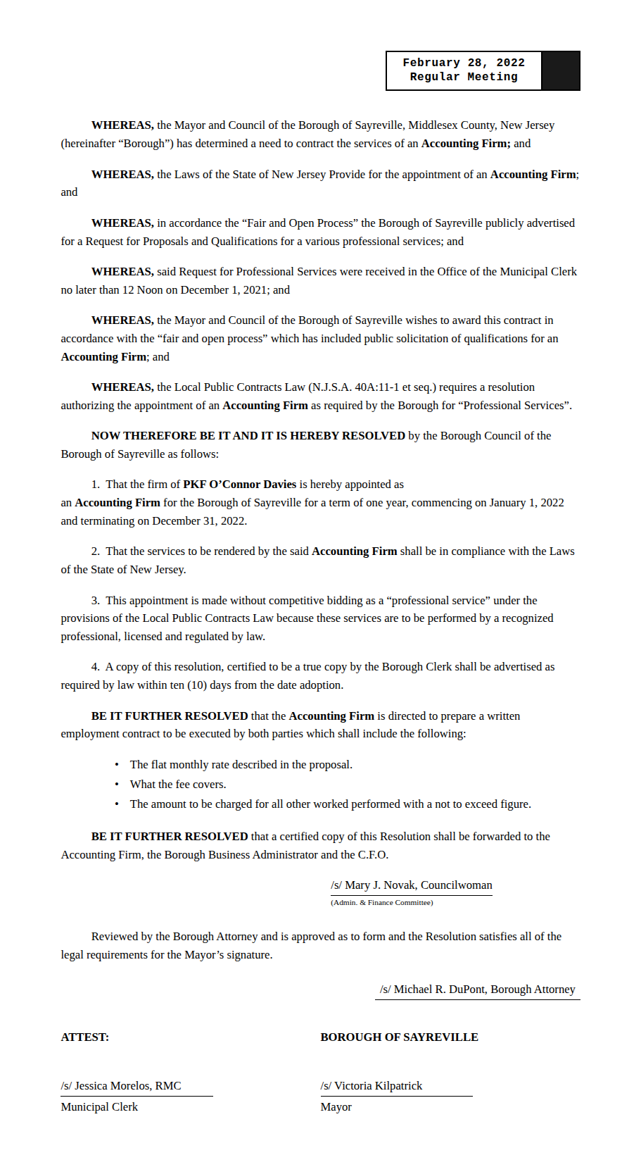February 28, 2022 Regular Meeting
WHEREAS, the Mayor and Council of the Borough of Sayreville, Middlesex County, New Jersey (hereinafter “Borough”) has determined a need to contract the services of an Accounting Firm; and
WHEREAS, the Laws of the State of New Jersey Provide for the appointment of an Accounting Firm; and
WHEREAS, in accordance the “Fair and Open Process” the Borough of Sayreville publicly advertised for a Request for Proposals and Qualifications for a various professional services; and
WHEREAS, said Request for Professional Services were received in the Office of the Municipal Clerk no later than 12 Noon on December 1, 2021; and
WHEREAS, the Mayor and Council of the Borough of Sayreville wishes to award this contract in accordance with the “fair and open process” which has included public solicitation of qualifications for an Accounting Firm; and
WHEREAS, the Local Public Contracts Law (N.J.S.A. 40A:11-1 et seq.) requires a resolution authorizing the appointment of an Accounting Firm as required by the Borough for “Professional Services”.
NOW THEREFORE BE IT AND IT IS HEREBY RESOLVED by the Borough Council of the Borough of Sayreville as follows:
1. That the firm of PKF O’Connor Davies is hereby appointed as
an Accounting Firm for the Borough of Sayreville for a term of one year, commencing on January 1, 2022 and terminating on December 31, 2022.
2. That the services to be rendered by the said Accounting Firm shall be in compliance with the Laws of the State of New Jersey.
3. This appointment is made without competitive bidding as a “professional service” under the provisions of the Local Public Contracts Law because these services are to be performed by a recognized professional, licensed and regulated by law.
4. A copy of this resolution, certified to be a true copy by the Borough Clerk shall be advertised as required by law within ten (10) days from the date adoption.
BE IT FURTHER RESOLVED that the Accounting Firm is directed to prepare a written employment contract to be executed by both parties which shall include the following:
The flat monthly rate described in the proposal.
What the fee covers.
The amount to be charged for all other worked performed with a not to exceed figure.
BE IT FURTHER RESOLVED that a certified copy of this Resolution shall be forwarded to the Accounting Firm, the Borough Business Administrator and the C.F.O.
/s/ Mary J. Novak, Councilwoman (Admin. & Finance Committee)
Reviewed by the Borough Attorney and is approved as to form and the Resolution satisfies all of the legal requirements for the Mayor’s signature.
/s/ Michael R. DuPont, Borough Attorney
| ATTEST: | BOROUGH OF SAYREVILLE |
| /s/ Jessica Morelos, RMC | /s/ Victoria Kilpatrick |
| Municipal Clerk | Mayor |